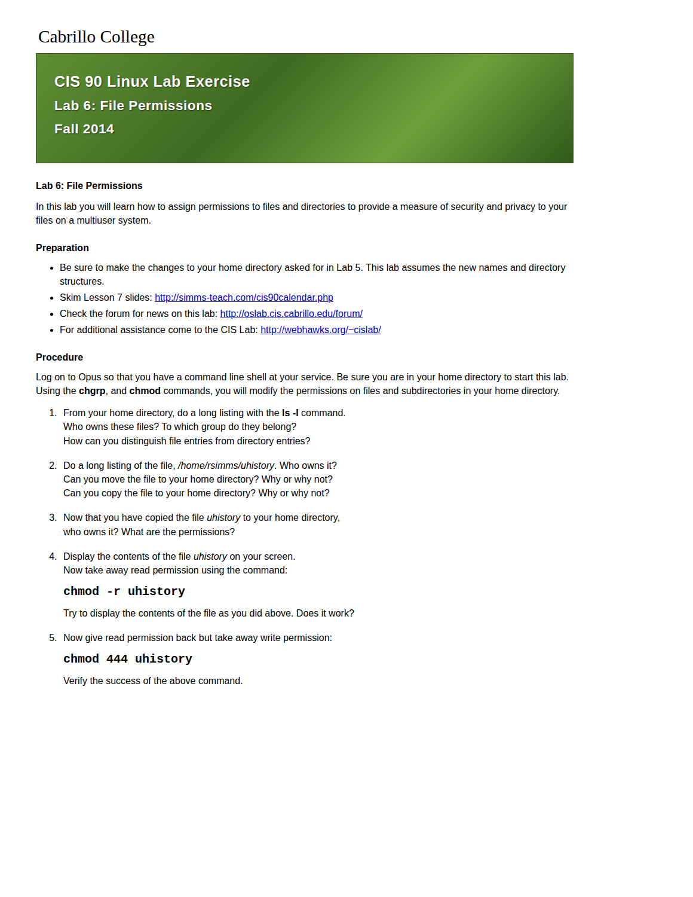Cabrillo College
CIS 90 Linux Lab Exercise
Lab 6: File Permissions
Fall 2014
Lab 6: File Permissions
In this lab you will learn how to assign permissions to files and directories to provide a measure of security and privacy to your files on a multiuser system.
Preparation
Be sure to make the changes to your home directory asked for in Lab 5. This lab assumes the new names and directory structures.
Skim Lesson 7 slides: http://simms-teach.com/cis90calendar.php
Check the forum for news on this lab: http://oslab.cis.cabrillo.edu/forum/
For additional assistance come to the CIS Lab: http://webhawks.org/~cislab/
Procedure
Log on to Opus so that you have a command line shell at your service. Be sure you are in your home directory to start this lab. Using the chgrp, and chmod commands, you will modify the permissions on files and subdirectories in your home directory.
From your home directory, do a long listing with the ls -l command.
Who owns these files? To which group do they belong?
How can you distinguish file entries from directory entries?
Do a long listing of the file, /home/rsimms/uhistory. Who owns it?
Can you move the file to your home directory? Why or why not?
Can you copy the file to your home directory? Why or why not?
Now that you have copied the file uhistory to your home directory,
who owns it? What are the permissions?
Display the contents of the file uhistory on your screen.
Now take away read permission using the command:
chmod -r uhistory
Try to display the contents of the file as you did above. Does it work?
Now give read permission back but take away write permission:
chmod 444 uhistory
Verify the success of the above command.